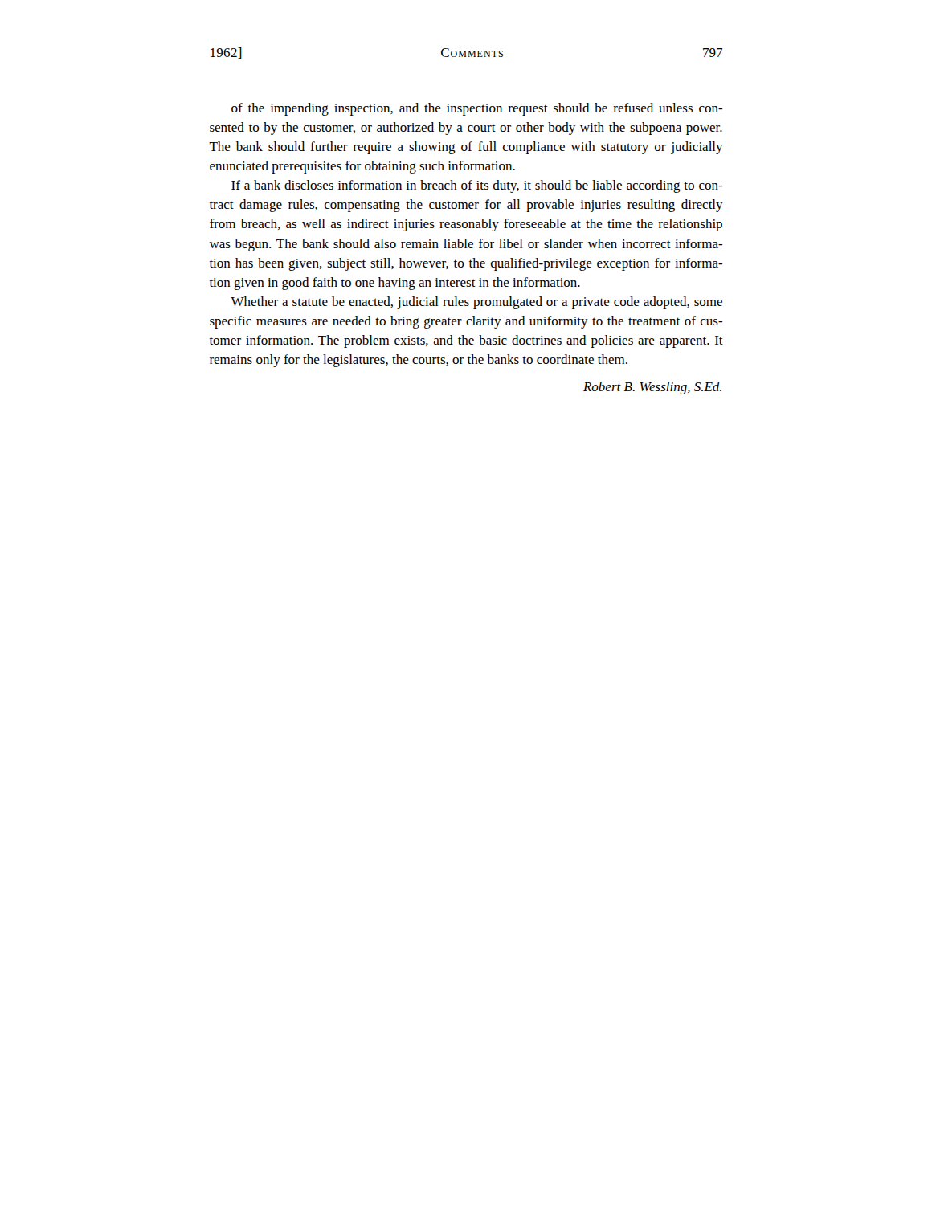1962] Comments 797
of the impending inspection, and the inspection request should be refused unless consented to by the customer, or authorized by a court or other body with the subpoena power. The bank should further require a showing of full compliance with statutory or judicially enunciated prerequisites for obtaining such information.
If a bank discloses information in breach of its duty, it should be liable according to contract damage rules, compensating the customer for all provable injuries resulting directly from breach, as well as indirect injuries reasonably foreseeable at the time the relationship was begun. The bank should also remain liable for libel or slander when incorrect information has been given, subject still, however, to the qualified-privilege exception for information given in good faith to one having an interest in the information.
Whether a statute be enacted, judicial rules promulgated or a private code adopted, some specific measures are needed to bring greater clarity and uniformity to the treatment of customer information. The problem exists, and the basic doctrines and policies are apparent. It remains only for the legislatures, the courts, or the banks to coordinate them.
Robert B. Wessling, S.Ed.